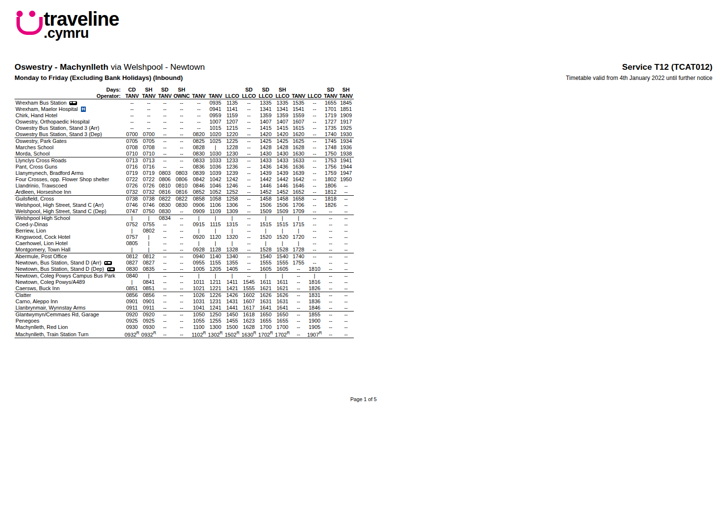traveline.cymru
Oswestry - Machynlleth via Welshpool - Newtown
Service T12 (TCAT012)
Monday to Friday (Excluding Bank Holidays) (Inbound)
Timetable valid from 4th January 2022 until further notice
| Days: | CD | SH | SD | SH | | | | SD | SD | SH | | | SD | SH |
| --- | --- | --- | --- | --- | --- | --- | --- | --- | --- | --- | --- | --- | --- | --- |
| Operator: | TANV | TANV | TANV | OWNC | TANV | TANV | LLCO | LLCO | LLCO | LLCO | TANV | LLCO | TANV | TANV |
| Wrexham Bus Station | -- | -- | -- | -- | -- | 0935 | 1135 | -- | 1335 | 1335 | 1535 | -- | 1655 | 1845 |
| Wrexham, Maelor Hospital H | -- | -- | -- | -- | -- | 0941 | 1141 | -- | 1341 | 1341 | 1541 | -- | 1701 | 1851 |
| Chirk, Hand Hotel | -- | -- | -- | -- | -- | 0959 | 1159 | -- | 1359 | 1359 | 1559 | -- | 1719 | 1909 |
| Oswestry, Orthopaedic Hospital | -- | -- | -- | -- | -- | 1007 | 1207 | -- | 1407 | 1407 | 1607 | -- | 1727 | 1917 |
| Oswestry Bus Station, Stand 3 (Arr) | -- | -- | -- | -- | -- | 1015 | 1215 | -- | 1415 | 1415 | 1615 | -- | 1735 | 1925 |
| Oswestry Bus Station, Stand 3 (Dep) | 0700 | 0700 | -- | -- | 0820 | 1020 | 1220 | -- | 1420 | 1420 | 1620 | -- | 1740 | 1930 |
| Oswestry, Park Gates | 0705 | 0705 | -- | -- | 0825 | 1025 | 1225 | -- | 1425 | 1425 | 1625 | -- | 1745 | 1934 |
| Marches School | 0708 | 0708 | -- | -- | 0828 | / | 1228 | -- | 1428 | 1428 | 1628 | -- | 1748 | 1936 |
| Morda, School | 0710 | 0710 | -- | -- | 0830 | 1030 | 1230 | -- | 1430 | 1430 | 1630 | -- | 1750 | 1938 |
| Llynclys Cross Roads | 0713 | 0713 | -- | -- | 0833 | 1033 | 1233 | -- | 1433 | 1433 | 1633 | -- | 1753 | 1941 |
| Pant, Cross Guns | 0716 | 0716 | -- | -- | 0836 | 1036 | 1236 | -- | 1436 | 1436 | 1636 | -- | 1756 | 1944 |
| Llanymynech, Bradford Arms | 0719 | 0719 | 0803 | 0803 | 0839 | 1039 | 1239 | -- | 1439 | 1439 | 1639 | -- | 1759 | 1947 |
| Four Crosses, opp. Flower Shop shelter | 0722 | 0722 | 0806 | 0806 | 0842 | 1042 | 1242 | -- | 1442 | 1442 | 1642 | -- | 1802 | 1950 |
| Llandrinio, Trawscoed | 0726 | 0726 | 0810 | 0810 | 0846 | 1046 | 1246 | -- | 1446 | 1446 | 1646 | -- | 1806 | -- |
| Ardleen, Horseshoe Inn | 0732 | 0732 | 0816 | 0816 | 0852 | 1052 | 1252 | -- | 1452 | 1452 | 1652 | -- | 1812 | -- |
| Guilsfield, Cross | 0738 | 0738 | 0822 | 0822 | 0858 | 1058 | 1258 | -- | 1458 | 1458 | 1658 | -- | 1818 | -- |
| Welshpool, High Street, Stand C (Arr) | 0746 | 0746 | 0830 | 0830 | 0906 | 1106 | 1306 | -- | 1506 | 1506 | 1706 | -- | 1826 | -- |
| Welshpool, High Street, Stand C (Dep) | 0747 | 0750 | 0830 | -- | 0909 | 1109 | 1309 | -- | 1509 | 1509 | 1709 | -- | -- | -- |
| Welshpool High School | / | / | 0834 | -- | / | / | / | -- | / | / | / | -- | -- | -- |
| Coed-y-Dinas | 0752 | 0755 | -- | -- | 0915 | 1115 | 1315 | -- | 1515 | 1515 | 1715 | -- | -- | -- |
| Berriew, Lion | / | 0802 | -- | -- | / | / | / | -- | / | / | / | -- | -- | -- |
| Kingswood, Cock Hotel | 0757 | / | -- | -- | 0920 | 1120 | 1320 | -- | 1520 | 1520 | 1720 | -- | -- | -- |
| Caerhowel, Lion Hotel | 0805 | / | -- | -- | / | / | / | -- | / | / | / | -- | -- | -- |
| Montgomery, Town Hall | / | / | -- | -- | 0928 | 1128 | 1328 | -- | 1528 | 1528 | 1728 | -- | -- | -- |
| Abermule, Post Office | 0812 | 0812 | -- | -- | 0940 | 1140 | 1340 | -- | 1540 | 1540 | 1740 | -- | -- | -- |
| Newtown, Bus Station, Stand D (Arr) | 0827 | 0827 | -- | -- | 0955 | 1155 | 1355 | -- | 1555 | 1555 | 1755 | -- | -- | -- |
| Newtown, Bus Station, Stand D (Dep) | 0830 | 0835 | -- | -- | 1005 | 1205 | 1405 | -- | 1605 | 1605 | -- | 1810 | -- | -- |
| Newtown, Coleg Powys Campus Bus Park | 0840 | / | -- | -- | / | / | / | -- | / | / | -- | / | -- | -- |
| Newtown, Coleg Powys/A489 | / | 0841 | -- | -- | 1011 | 1211 | 1411 | 1545 | 1611 | 1611 | -- | 1816 | -- | -- |
| Caersws, Buck Inn | 0851 | 0851 | -- | -- | 1021 | 1221 | 1421 | 1555 | 1621 | 1621 | -- | 1826 | -- | -- |
| Clatter | 0856 | 0856 | -- | -- | 1026 | 1226 | 1426 | 1602 | 1626 | 1626 | -- | 1831 | -- | -- |
| Carno, Aleppo Inn | 0901 | 0901 | -- | -- | 1031 | 1231 | 1431 | 1607 | 1631 | 1631 | -- | 1836 | -- | -- |
| Llanbrynmair, Wynnstay Arms | 0911 | 0911 | -- | -- | 1041 | 1241 | 1441 | 1617 | 1641 | 1641 | -- | 1846 | -- | -- |
| Glantwymyn/Cemmaes Rd, Garage | 0920 | 0920 | -- | -- | 1050 | 1250 | 1450 | 1618 | 1650 | 1650 | -- | 1855 | -- | -- |
| Penegoes | 0925 | 0925 | -- | -- | 1055 | 1255 | 1455 | 1623 | 1655 | 1655 | -- | 1900 | -- | -- |
| Machynlleth, Red Lion | 0930 | 0930 | -- | -- | 1100 | 1300 | 1500 | 1628 | 1700 | 1700 | -- | 1905 | -- | -- |
| Machynlleth, Train Station Turn | 0932 R | 0932 R | -- | -- | 1102 R | 1302 R | 1502 R | 1630 R | 1702 R | 1702 R | -- | 1907 R | -- | -- |
Page 1 of 5